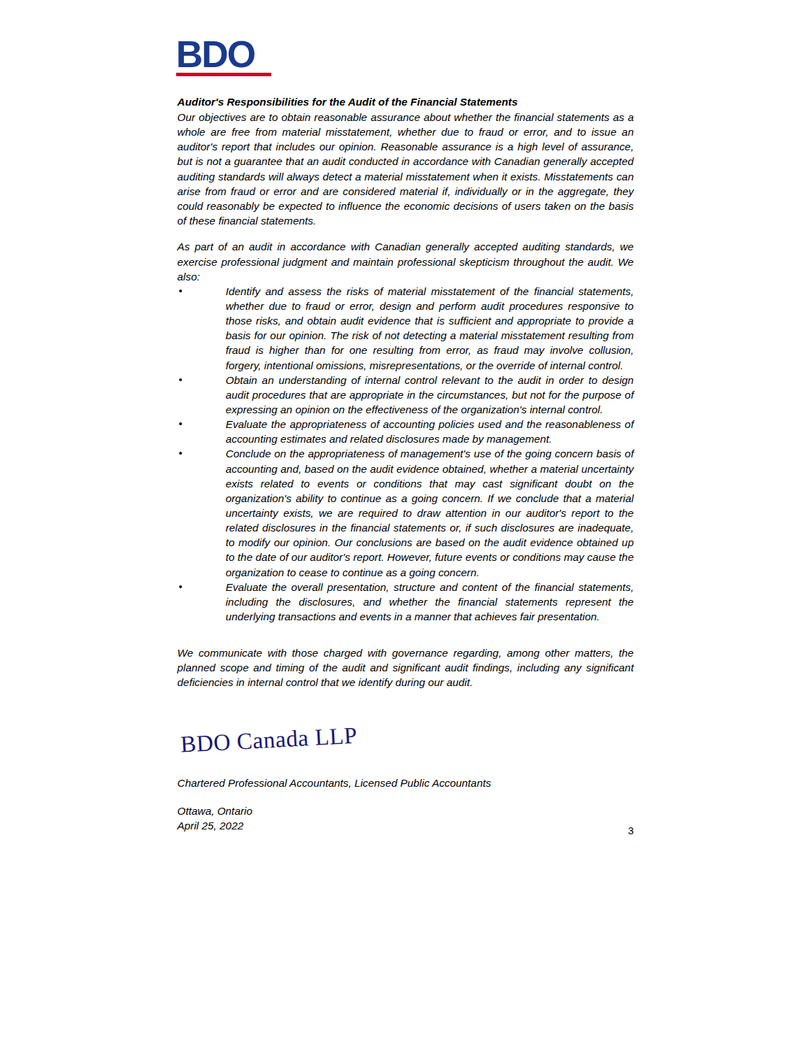BDO
Auditor's Responsibilities for the Audit of the Financial Statements
Our objectives are to obtain reasonable assurance about whether the financial statements as a whole are free from material misstatement, whether due to fraud or error, and to issue an auditor's report that includes our opinion. Reasonable assurance is a high level of assurance, but is not a guarantee that an audit conducted in accordance with Canadian generally accepted auditing standards will always detect a material misstatement when it exists. Misstatements can arise from fraud or error and are considered material if, individually or in the aggregate, they could reasonably be expected to influence the economic decisions of users taken on the basis of these financial statements.
As part of an audit in accordance with Canadian generally accepted auditing standards, we exercise professional judgment and maintain professional skepticism throughout the audit. We also:
Identify and assess the risks of material misstatement of the financial statements, whether due to fraud or error, design and perform audit procedures responsive to those risks, and obtain audit evidence that is sufficient and appropriate to provide a basis for our opinion. The risk of not detecting a material misstatement resulting from fraud is higher than for one resulting from error, as fraud may involve collusion, forgery, intentional omissions, misrepresentations, or the override of internal control.
Obtain an understanding of internal control relevant to the audit in order to design audit procedures that are appropriate in the circumstances, but not for the purpose of expressing an opinion on the effectiveness of the organization's internal control.
Evaluate the appropriateness of accounting policies used and the reasonableness of accounting estimates and related disclosures made by management.
Conclude on the appropriateness of management's use of the going concern basis of accounting and, based on the audit evidence obtained, whether a material uncertainty exists related to events or conditions that may cast significant doubt on the organization's ability to continue as a going concern. If we conclude that a material uncertainty exists, we are required to draw attention in our auditor's report to the related disclosures in the financial statements or, if such disclosures are inadequate, to modify our opinion. Our conclusions are based on the audit evidence obtained up to the date of our auditor's report. However, future events or conditions may cause the organization to cease to continue as a going concern.
Evaluate the overall presentation, structure and content of the financial statements, including the disclosures, and whether the financial statements represent the underlying transactions and events in a manner that achieves fair presentation.
We communicate with those charged with governance regarding, among other matters, the planned scope and timing of the audit and significant audit findings, including any significant deficiencies in internal control that we identify during our audit.
BDO Canada LLP
Chartered Professional Accountants, Licensed Public Accountants
Ottawa, Ontario
April 25, 2022
3